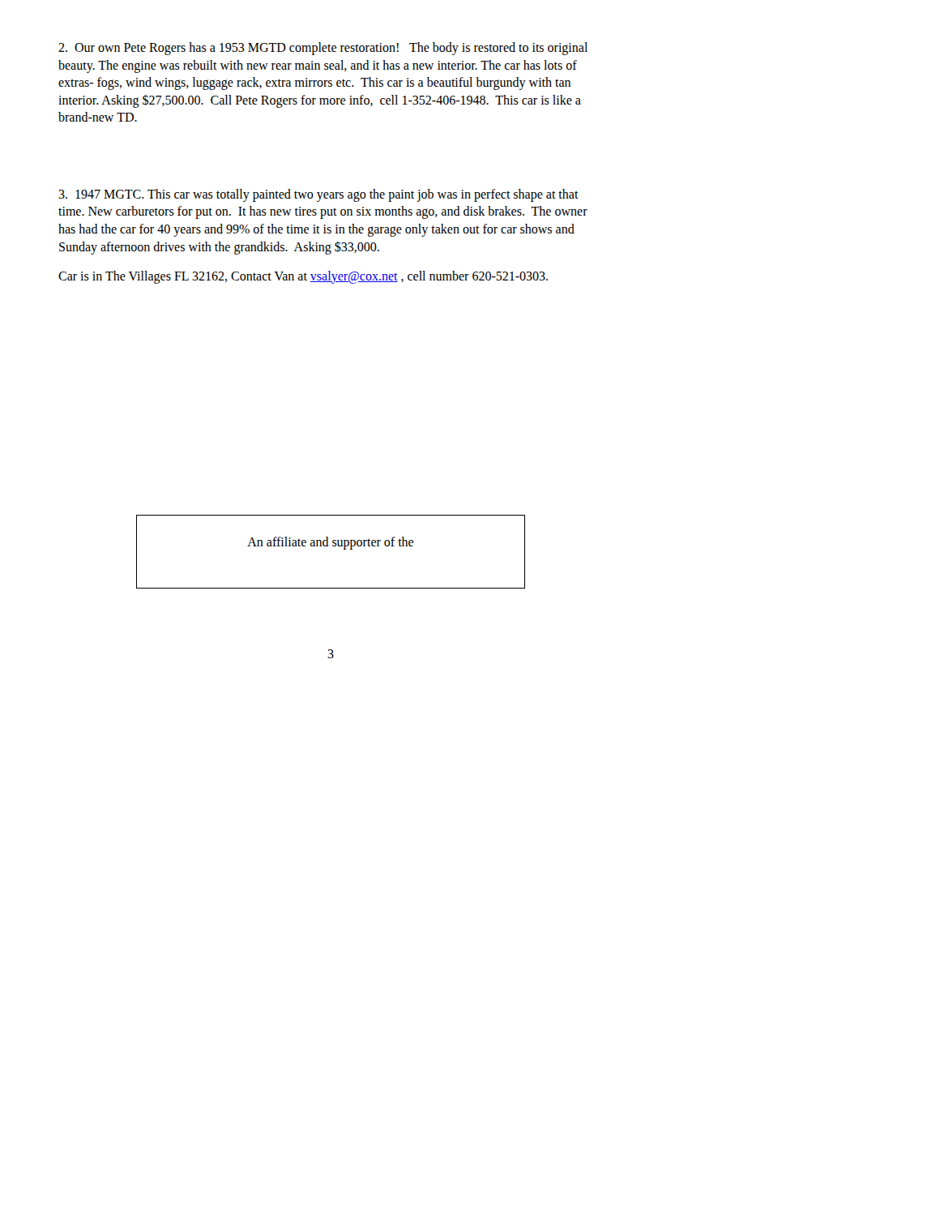2. Our own Pete Rogers has a 1953 MGTD complete restoration! The body is restored to its original beauty. The engine was rebuilt with new rear main seal, and it has a new interior. The car has lots of extras- fogs, wind wings, luggage rack, extra mirrors etc. This car is a beautiful burgundy with tan interior. Asking $27,500.00. Call Pete Rogers for more info, cell 1-352-406-1948. This car is like a brand-new TD.
3. 1947 MGTC. This car was totally painted two years ago the paint job was in perfect shape at that time. New carburetors for put on. It has new tires put on six months ago, and disk brakes. The owner has had the car for 40 years and 99% of the time it is in the garage only taken out for car shows and Sunday afternoon drives with the grandkids. Asking $33,000.
Car is in The Villages FL 32162, Contact Van at vsalyer@cox.net , cell number 620-521-0303.
An affiliate and supporter of the
3